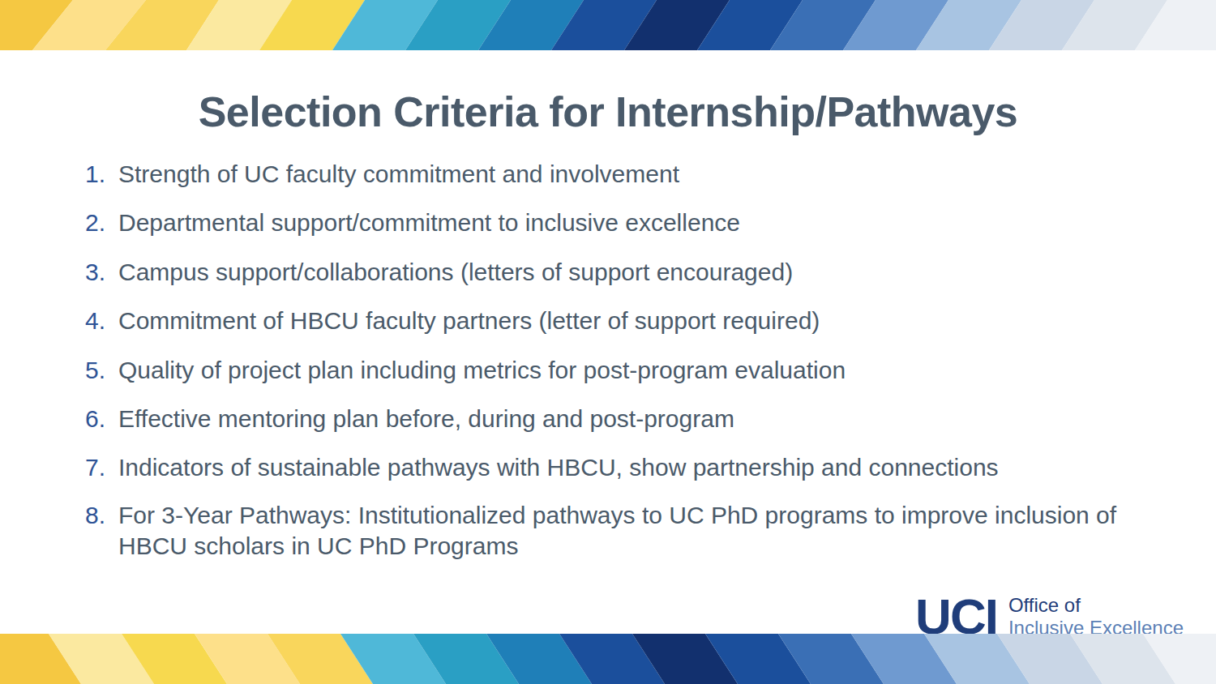Selection Criteria for Internship/Pathways
Strength of UC faculty commitment and involvement
Departmental support/commitment to inclusive excellence
Campus support/collaborations (letters of support encouraged)
Commitment of HBCU faculty partners (letter of support required)
Quality of project plan including metrics for post-program evaluation
Effective mentoring plan before, during and post-program
Indicators of sustainable pathways with HBCU, show partnership and connections
For 3-Year Pathways: Institutionalized pathways to UC PhD programs to improve inclusion of HBCU scholars in UC PhD Programs
UCI
Office of Inclusive Excellence